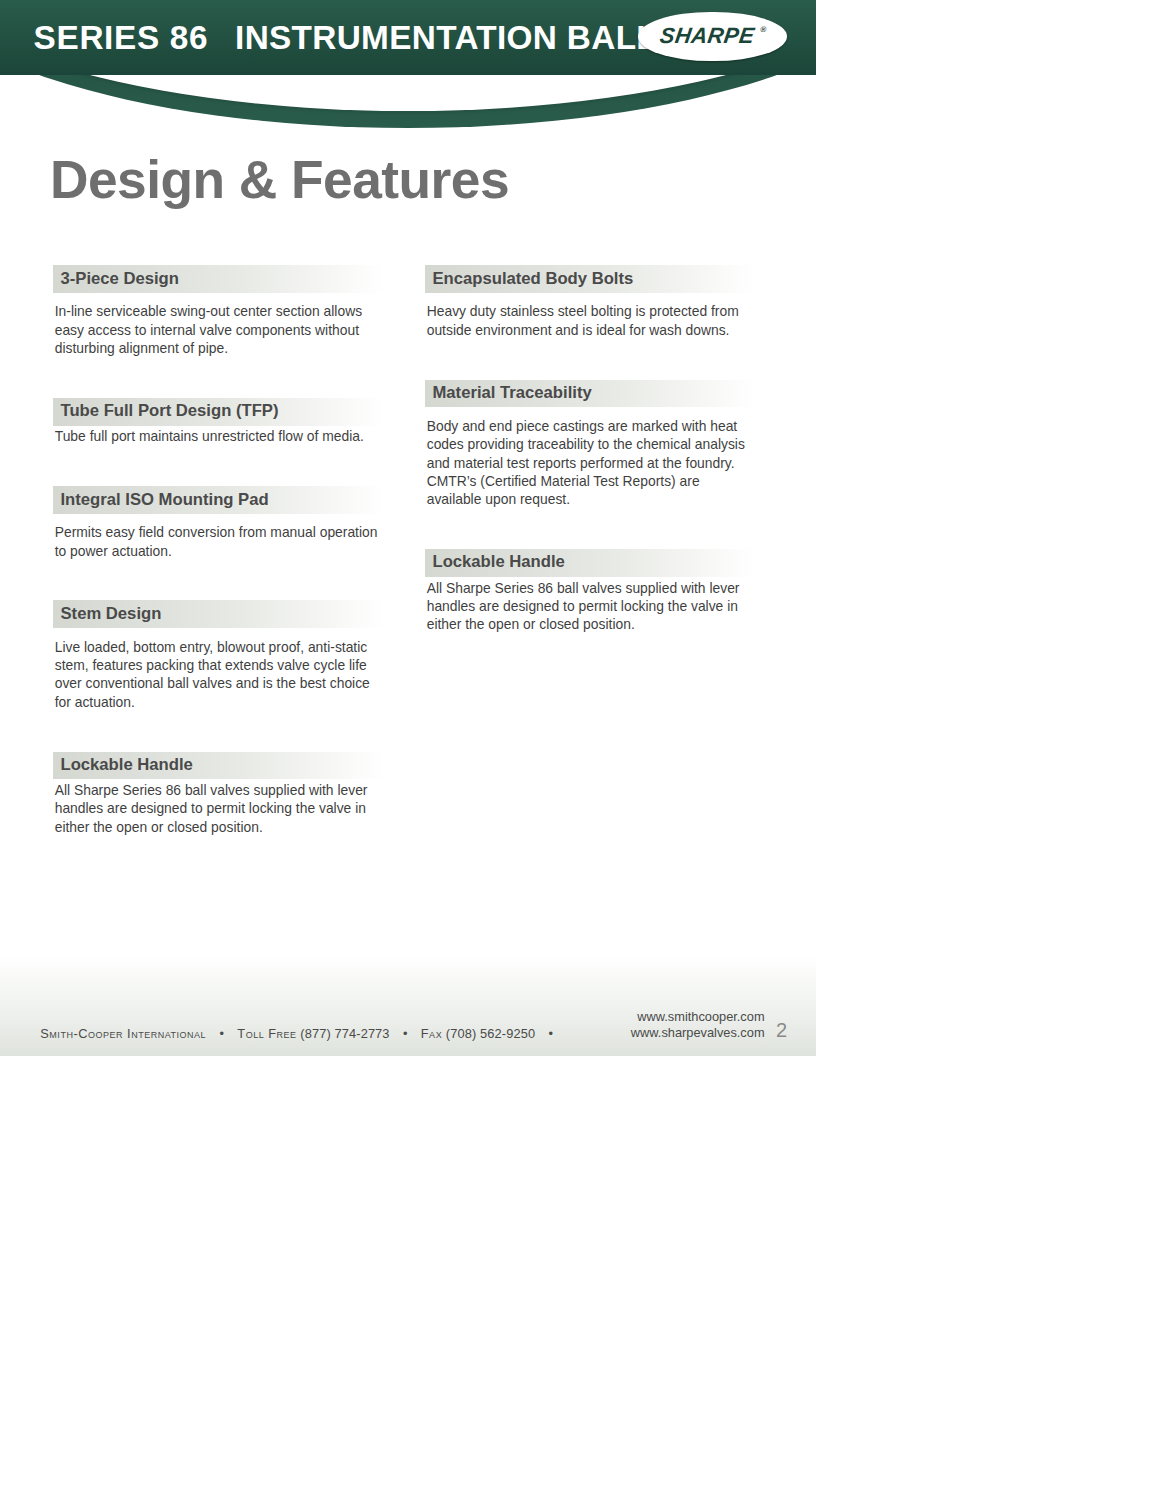SERIES 86 INSTRUMENTATION BALL VALVE
SHARPE®
Design & Features
3-Piece Design
In-line serviceable swing-out center section allows easy access to internal valve components without disturbing alignment of pipe.
Tube Full Port Design (TFP)
Tube full port maintains unrestricted flow of media.
Integral ISO Mounting Pad
Permits easy field conversion from manual operation to power actuation.
Stem Design
Live loaded, bottom entry, blowout proof, anti-static stem, features packing that extends valve cycle life over conventional ball valves and is the best choice for actuation.
Lockable Handle
All Sharpe Series 86 ball valves supplied with lever handles are designed to permit locking the valve in either the open or closed position.
Encapsulated Body Bolts
Heavy duty stainless steel bolting is protected from outside environment and is ideal for wash downs.
Material Traceability
Body and end piece castings are marked with heat codes providing traceability to the chemical analysis and material test reports performed at the foundry. CMTR’s (Certified Material Test Reports) are available upon request.
Lockable Handle
All Sharpe Series 86 ball valves supplied with lever handles are designed to permit locking the valve in either the open or closed position.
Smith-Cooper International • Toll Free (877) 774-2773 • Fax (708) 562-9250 •
www.smithcooper.com
www.sharpevalves.com
2